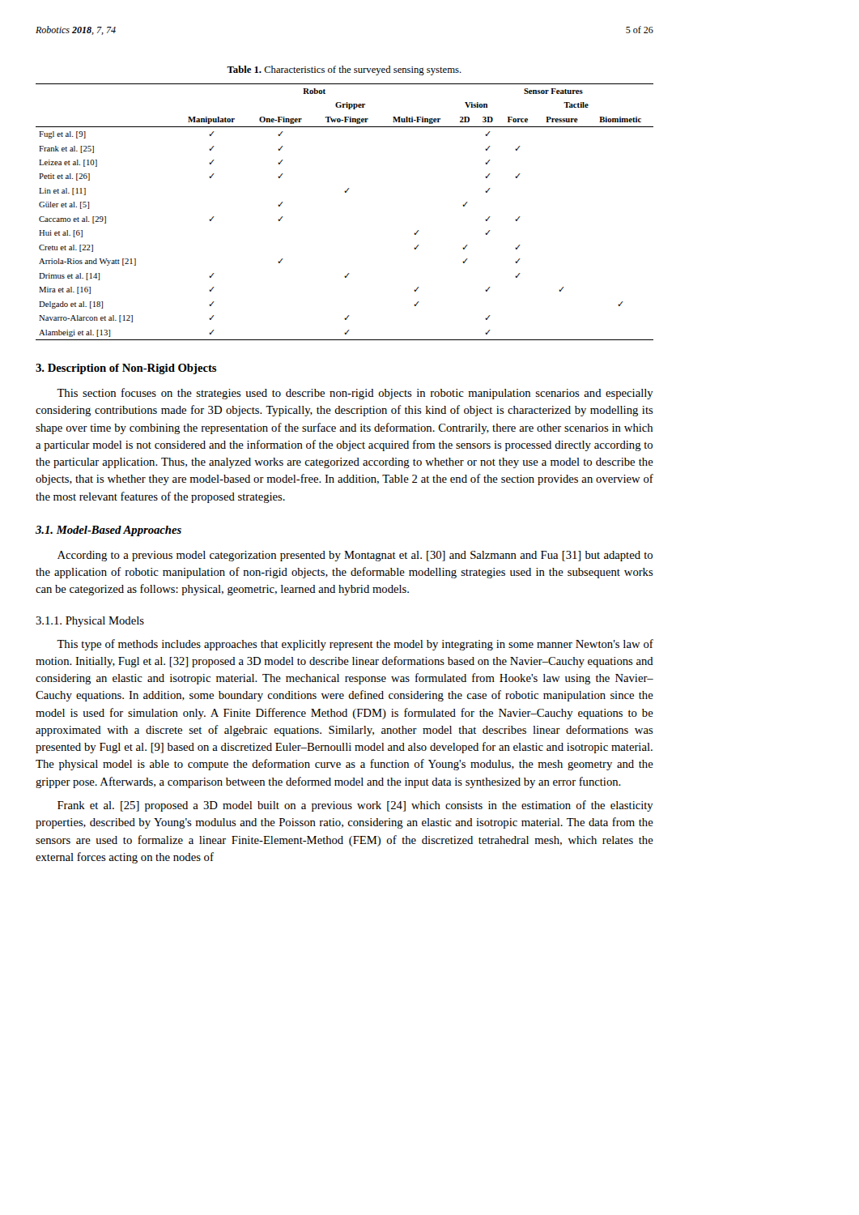Robotics 2018, 7, 74
5 of 26
Table 1. Characteristics of the surveyed sensing systems.
| | Robot | Sensor Features |
| --- | --- | --- |
| | | Gripper | Vision | Tactile |
| | Manipulator | One-Finger | Two-Finger | Multi-Finger | 2D | 3D | Force | Pressure | Biomimetic |
| Fugl et al. [ 9 ] | ✓ | ✓ | | | | ✓ | | | |
| Frank et al. [ 25 ] | ✓ | ✓ | | | | ✓ | ✓ | | |
| Leizea et al. [ 10 ] | ✓ | ✓ | | | | ✓ | | | |
| Petit et al. [ 26 ] | ✓ | ✓ | | | | ✓ | ✓ | | |
| Lin et al. [ 11 ] | | | ✓ | | | ✓ | | | |
| Güler et al. [ 5 ] | | ✓ | | | ✓ | | | | |
| Caccamo et al. [ 29 ] | ✓ | ✓ | | | | ✓ | ✓ | | |
| Hui et al. [ 6 ] | | | | ✓ | | ✓ | | | |
| Cretu et al. [ 22 ] | | | | ✓ | ✓ | | ✓ | | |
| Arriola-Rios and Wyatt [ 21 ] | | ✓ | | | ✓ | | ✓ | | |
| Drimus et al. [ 14 ] | ✓ | | ✓ | | | | ✓ | | |
| Mira et al. [ 16 ] | ✓ | | | ✓ | | ✓ | | ✓ | |
| Delgado et al. [ 18 ] | ✓ | | | ✓ | | | | | ✓ |
| Navarro-Alarcon et al. [ 12 ] | ✓ | | ✓ | | | ✓ | | | |
| Alambeigi et al. [ 13 ] | ✓ | | ✓ | | | ✓ | | | |
3. Description of Non-Rigid Objects
This section focuses on the strategies used to describe non-rigid objects in robotic manipulation scenarios and especially considering contributions made for 3D objects. Typically, the description of this kind of object is characterized by modelling its shape over time by combining the representation of the surface and its deformation. Contrarily, there are other scenarios in which a particular model is not considered and the information of the object acquired from the sensors is processed directly according to the particular application. Thus, the analyzed works are categorized according to whether or not they use a model to describe the objects, that is whether they are model-based or model-free. In addition, Table 2 at the end of the section provides an overview of the most relevant features of the proposed strategies.
3.1. Model-Based Approaches
According to a previous model categorization presented by Montagnat et al. [30] and Salzmann and Fua [31] but adapted to the application of robotic manipulation of non-rigid objects, the deformable modelling strategies used in the subsequent works can be categorized as follows: physical, geometric, learned and hybrid models.
3.1.1. Physical Models
This type of methods includes approaches that explicitly represent the model by integrating in some manner Newton's law of motion. Initially, Fugl et al. [32] proposed a 3D model to describe linear deformations based on the Navier–Cauchy equations and considering an elastic and isotropic material. The mechanical response was formulated from Hooke's law using the Navier–Cauchy equations. In addition, some boundary conditions were defined considering the case of robotic manipulation since the model is used for simulation only. A Finite Difference Method (FDM) is formulated for the Navier–Cauchy equations to be approximated with a discrete set of algebraic equations. Similarly, another model that describes linear deformations was presented by Fugl et al. [9] based on a discretized Euler–Bernoulli model and also developed for an elastic and isotropic material. The physical model is able to compute the deformation curve as a function of Young's modulus, the mesh geometry and the gripper pose. Afterwards, a comparison between the deformed model and the input data is synthesized by an error function.
Frank et al. [25] proposed a 3D model built on a previous work [24] which consists in the estimation of the elasticity properties, described by Young's modulus and the Poisson ratio, considering an elastic and isotropic material. The data from the sensors are used to formalize a linear Finite-Element-Method (FEM) of the discretized tetrahedral mesh, which relates the external forces acting on the nodes of